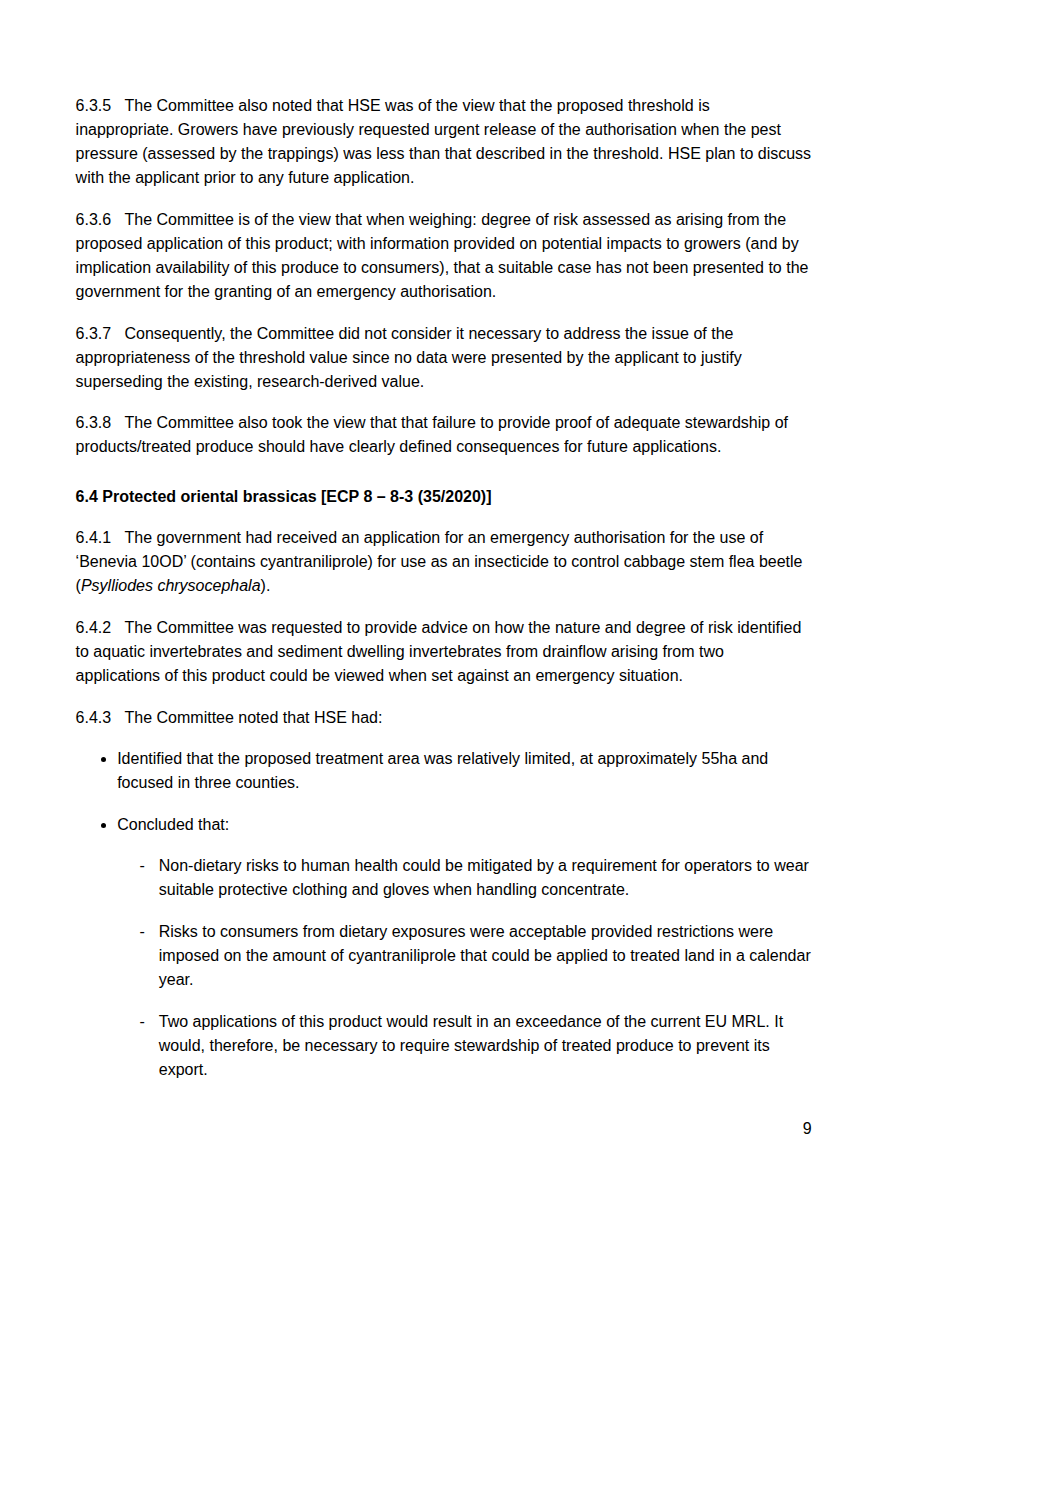6.3.5 The Committee also noted that HSE was of the view that the proposed threshold is inappropriate. Growers have previously requested urgent release of the authorisation when the pest pressure (assessed by the trappings) was less than that described in the threshold. HSE plan to discuss with the applicant prior to any future application.
6.3.6 The Committee is of the view that when weighing: degree of risk assessed as arising from the proposed application of this product; with information provided on potential impacts to growers (and by implication availability of this produce to consumers), that a suitable case has not been presented to the government for the granting of an emergency authorisation.
6.3.7 Consequently, the Committee did not consider it necessary to address the issue of the appropriateness of the threshold value since no data were presented by the applicant to justify superseding the existing, research-derived value.
6.3.8 The Committee also took the view that that failure to provide proof of adequate stewardship of products/treated produce should have clearly defined consequences for future applications.
6.4 Protected oriental brassicas [ECP 8 – 8-3 (35/2020)]
6.4.1 The government had received an application for an emergency authorisation for the use of ‘Benevia 10OD’ (contains cyantraniliprole) for use as an insecticide to control cabbage stem flea beetle (Psylliodes chrysocephala).
6.4.2 The Committee was requested to provide advice on how the nature and degree of risk identified to aquatic invertebrates and sediment dwelling invertebrates from drainflow arising from two applications of this product could be viewed when set against an emergency situation.
6.4.3 The Committee noted that HSE had:
Identified that the proposed treatment area was relatively limited, at approximately 55ha and focused in three counties.
Concluded that:
Non-dietary risks to human health could be mitigated by a requirement for operators to wear suitable protective clothing and gloves when handling concentrate.
Risks to consumers from dietary exposures were acceptable provided restrictions were imposed on the amount of cyantraniliprole that could be applied to treated land in a calendar year.
Two applications of this product would result in an exceedance of the current EU MRL. It would, therefore, be necessary to require stewardship of treated produce to prevent its export.
9